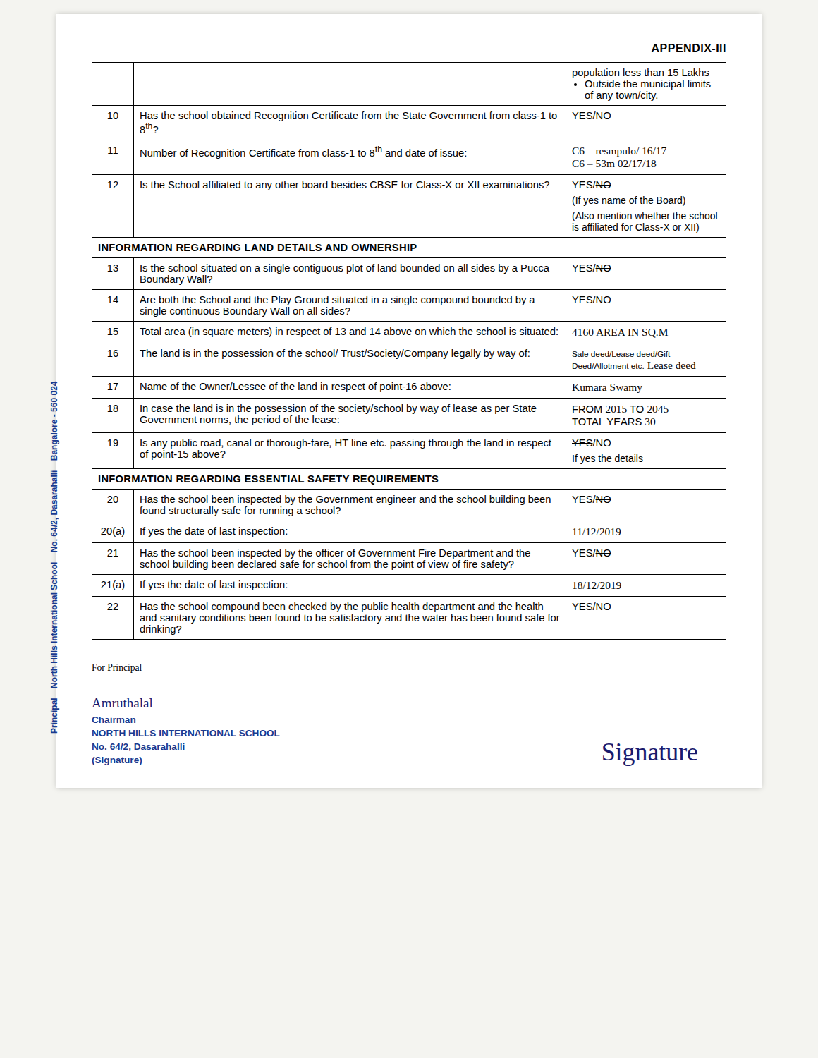APPENDIX-III
| | | population less than 15 Lakhs Outside the municipal limits of any town/city. |
| 10 | Has the school obtained Recognition Certificate from the State Government from class-1 to 8 th ? | YES/ NO |
| 11 | Number of Recognition Certificate from class-1 to 8 th and date of issue: | C6 – resmpulo/ 16/17 C6 – 53m 02/17/18 |
| 12 | Is the School affiliated to any other board besides CBSE for Class-X or XII examinations? | YES/ NO (If yes name of the Board) (Also mention whether the school is affiliated for Class-X or XII) |
| INFORMATION REGARDING LAND DETAILS AND OWNERSHIP |
| 13 | Is the school situated on a single contiguous plot of land bounded on all sides by a Pucca Boundary Wall? | YES/ NO |
| 14 | Are both the School and the Play Ground situated in a single compound bounded by a single continuous Boundary Wall on all sides? | YES/ NO |
| 15 | Total area (in square meters) in respect of 13 and 14 above on which the school is situated: | 4160 AREA IN SQ.M |
| 16 | The land is in the possession of the school/ Trust/Society/Company legally by way of: | Sale deed/Lease deed/Gift Deed/Allotment etc. Lease deed |
| 17 | Name of the Owner/Lessee of the land in respect of point-16 above: | Kumara Swamy |
| 18 | In case the land is in the possession of the society/school by way of lease as per State Government norms, the period of the lease: | FROM 2015 TO 2045 TOTAL YEARS 30 |
| 19 | Is any public road, canal or thorough-fare, HT line etc. passing through the land in respect of point-15 above? | YES /NO If yes the details |
| INFORMATION REGARDING ESSENTIAL SAFETY REQUIREMENTS |
| 20 | Has the school been inspected by the Government engineer and the school building been found structurally safe for running a school? | YES/ NO |
| 20(a) | If yes the date of last inspection: | 11/12/2019 |
| 21 | Has the school been inspected by the officer of Government Fire Department and the school building been declared safe for school from the point of view of fire safety? | YES/ NO |
| 21(a) | If yes the date of last inspection: | 18/12/2019 |
| 22 | Has the school compound been checked by the public health department and the health and sanitary conditions been found to be satisfactory and the water has been found safe for drinking? | YES/ NO |
Principal North Hills International School No. 64/2, Dasarahalli Bangalore - 560 024
For Principal
Amruthalal
Chairman
NORTH HILLS INTERNATIONAL SCHOOL
No. 64/2, Dasarahalli
(Signature)
Signature